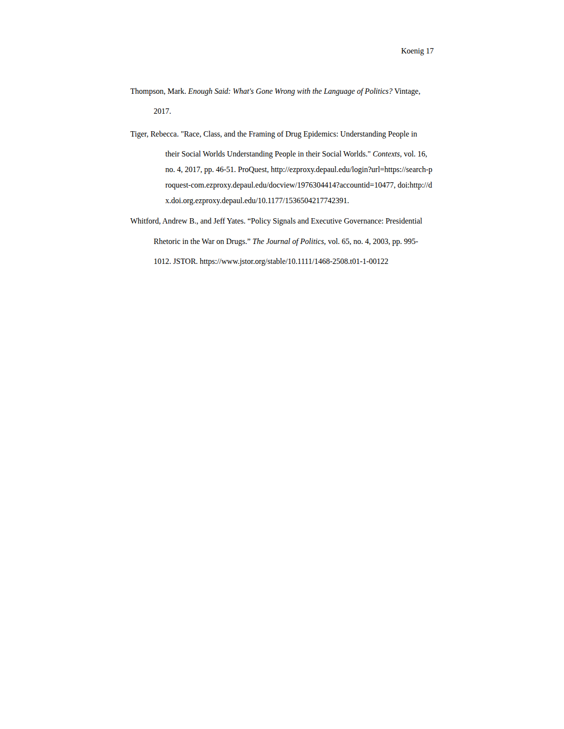Koenig 17
Thompson, Mark. Enough Said: What's Gone Wrong with the Language of Politics? Vintage, 2017.
Tiger, Rebecca. "Race, Class, and the Framing of Drug Epidemics: Understanding People in
their Social Worlds Understanding People in their Social Worlds." Contexts, vol. 16, no. 4, 2017, pp. 46-51. ProQuest, http://ezproxy.depaul.edu/login?url=https://search-proquest-com.ezproxy.depaul.edu/docview/1976304414?accountid=10477, doi:http://dx.doi.org.ezproxy.depaul.edu/10.1177/1536504217742391.
Whitford, Andrew B., and Jeff Yates. “Policy Signals and Executive Governance: Presidential Rhetoric in the War on Drugs.” The Journal of Politics, vol. 65, no. 4, 2003, pp. 995-1012. JSTOR. https://www.jstor.org/stable/10.1111/1468-2508.t01-1-00122